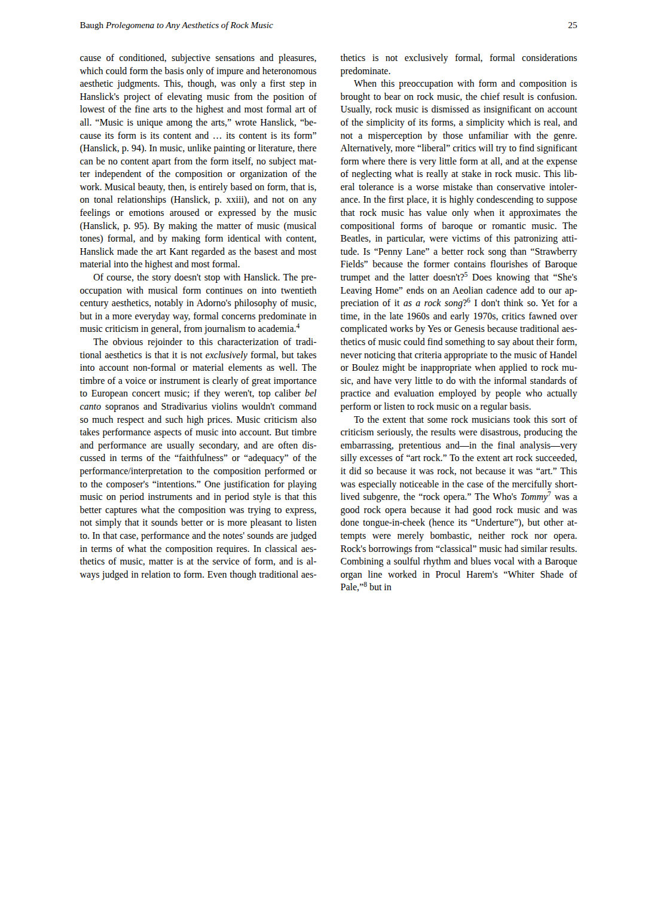Baugh Prolegomena to Any Aesthetics of Rock Music 25
cause of conditioned, subjective sensations and pleasures, which could form the basis only of impure and heteronomous aesthetic judgments. This, though, was only a first step in Hanslick's project of elevating music from the position of lowest of the fine arts to the highest and most formal art of all. “Music is unique among the arts,” wrote Hanslick, “because its form is its content and … its content is its form” (Hanslick, p. 94). In music, unlike painting or literature, there can be no content apart from the form itself, no subject matter independent of the composition or organization of the work. Musical beauty, then, is entirely based on form, that is, on tonal relationships (Hanslick, p. xxiii), and not on any feelings or emotions aroused or expressed by the music (Hanslick, p. 95). By making the matter of music (musical tones) formal, and by making form identical with content, Hanslick made the art Kant regarded as the basest and most material into the highest and most formal.
Of course, the story doesn't stop with Hanslick. The preoccupation with musical form continues on into twentieth century aesthetics, notably in Adorno's philosophy of music, but in a more everyday way, formal concerns predominate in music criticism in general, from journalism to academia.4
The obvious rejoinder to this characterization of traditional aesthetics is that it is not exclusively formal, but takes into account non-formal or material elements as well. The timbre of a voice or instrument is clearly of great importance to European concert music; if they weren't, top caliber bel canto sopranos and Stradivarius violins wouldn't command so much respect and such high prices. Music criticism also takes performance aspects of music into account. But timbre and performance are usually secondary, and are often discussed in terms of the “faithfulness” or “adequacy” of the performance/interpretation to the composition performed or to the composer's “intentions.” One justification for playing music on period instruments and in period style is that this better captures what the composition was trying to express, not simply that it sounds better or is more pleasant to listen to. In that case, performance and the notes' sounds are judged in terms of what the composition requires. In classical aesthetics of music, matter is at the service of form, and is always judged in relation to form. Even though traditional aesthetics is not exclusively formal, formal considerations predominate.
When this preoccupation with form and composition is brought to bear on rock music, the chief result is confusion. Usually, rock music is dismissed as insignificant on account of the simplicity of its forms, a simplicity which is real, and not a misperception by those unfamiliar with the genre. Alternatively, more “liberal” critics will try to find significant form where there is very little form at all, and at the expense of neglecting what is really at stake in rock music. This liberal tolerance is a worse mistake than conservative intolerance. In the first place, it is highly condescending to suppose that rock music has value only when it approximates the compositional forms of baroque or romantic music. The Beatles, in particular, were victims of this patronizing attitude. Is “Penny Lane” a better rock song than “Strawberry Fields” because the former contains flourishes of Baroque trumpet and the latter doesn't?5 Does knowing that “She's Leaving Home” ends on an Aeolian cadence add to our appreciation of it as a rock song?6 I don't think so. Yet for a time, in the late 1960s and early 1970s, critics fawned over complicated works by Yes or Genesis because traditional aesthetics of music could find something to say about their form, never noticing that criteria appropriate to the music of Handel or Boulez might be inappropriate when applied to rock music, and have very little to do with the informal standards of practice and evaluation employed by people who actually perform or listen to rock music on a regular basis.
To the extent that some rock musicians took this sort of criticism seriously, the results were disastrous, producing the embarrassing, pretentious and—in the final analysis—very silly excesses of “art rock.” To the extent art rock succeeded, it did so because it was rock, not because it was “art.” This was especially noticeable in the case of the mercifully short-lived subgenre, the “rock opera.” The Who's Tommy7 was a good rock opera because it had good rock music and was done tongue-in-cheek (hence its “Underture”), but other attempts were merely bombastic, neither rock nor opera. Rock's borrowings from “classical” music had similar results. Combining a soulful rhythm and blues vocal with a Baroque organ line worked in Procul Harem's “Whiter Shade of Pale,”8 but in